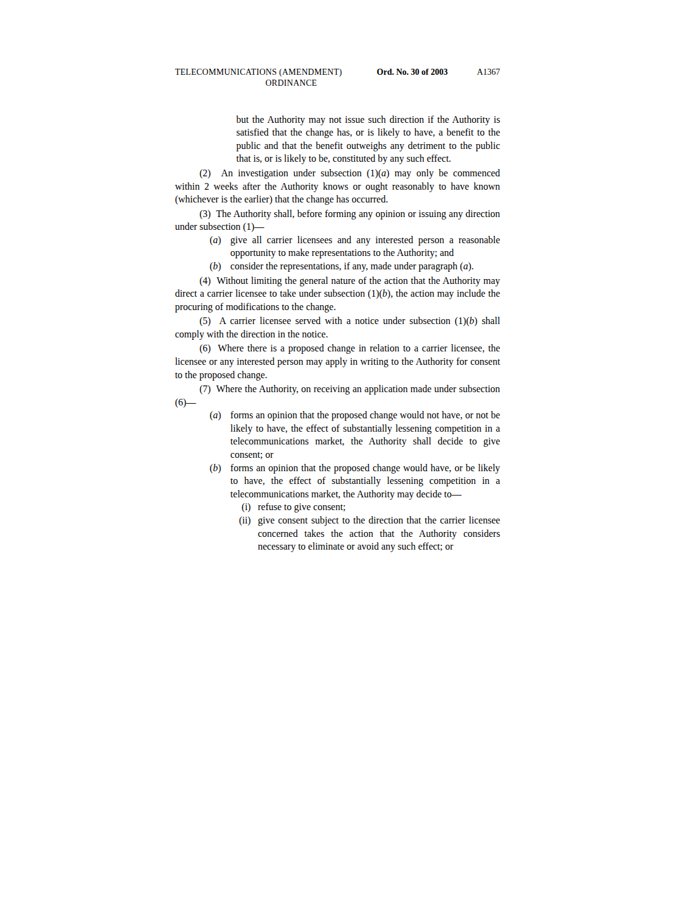TELECOMMUNICATIONS (AMENDMENT) ORDINANCE
Ord. No. 30 of 2003 A1367
but the Authority may not issue such direction if the Authority is satisfied that the change has, or is likely to have, a benefit to the public and that the benefit outweighs any detriment to the public that is, or is likely to be, constituted by any such effect.
(2) An investigation under subsection (1)(a) may only be commenced within 2 weeks after the Authority knows or ought reasonably to have known (whichever is the earlier) that the change has occurred.
(3) The Authority shall, before forming any opinion or issuing any direction under subsection (1)—
(a)
give all carrier licensees and any interested person a reasonable opportunity to make representations to the Authority; and
(b)
consider the representations, if any, made under paragraph (a).
(4) Without limiting the general nature of the action that the Authority may direct a carrier licensee to take under subsection (1)(b), the action may include the procuring of modifications to the change.
(5) A carrier licensee served with a notice under subsection (1)(b) shall comply with the direction in the notice.
(6) Where there is a proposed change in relation to a carrier licensee, the licensee or any interested person may apply in writing to the Authority for consent to the proposed change.
(7) Where the Authority, on receiving an application made under subsection (6)—
(a)
forms an opinion that the proposed change would not have, or not be likely to have, the effect of substantially lessening competition in a telecommunications market, the Authority shall decide to give consent; or
(b)
forms an opinion that the proposed change would have, or be likely to have, the effect of substantially lessening competition in a telecommunications market, the Authority may decide to—
(i)
refuse to give consent;
(ii)
give consent subject to the direction that the carrier licensee concerned takes the action that the Authority considers necessary to eliminate or avoid any such effect; or